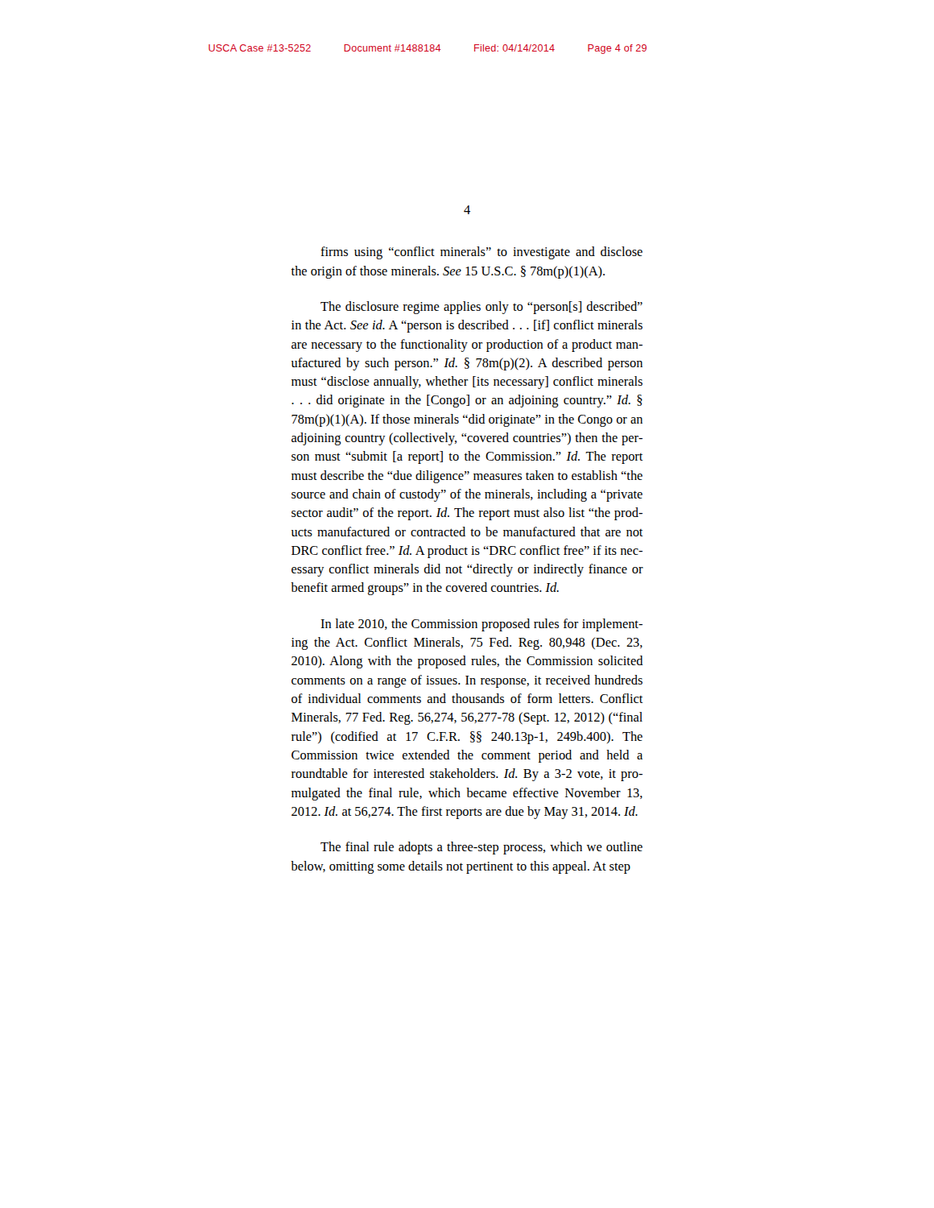USCA Case #13-5252 Document #1488184 Filed: 04/14/2014 Page 4 of 29
4
firms using “conflict minerals” to investigate and disclose the origin of those minerals. See 15 U.S.C. § 78m(p)(1)(A).
The disclosure regime applies only to “person[s] described” in the Act. See id. A “person is described . . . [if] conflict minerals are necessary to the functionality or production of a product manufactured by such person.” Id. § 78m(p)(2). A described person must “disclose annually, whether [its necessary] conflict minerals . . . did originate in the [Congo] or an adjoining country.” Id. § 78m(p)(1)(A). If those minerals “did originate” in the Congo or an adjoining country (collectively, “covered countries”) then the person must “submit [a report] to the Commission.” Id. The report must describe the “due diligence” measures taken to establish “the source and chain of custody” of the minerals, including a “private sector audit” of the report. Id. The report must also list “the products manufactured or contracted to be manufactured that are not DRC conflict free.” Id. A product is “DRC conflict free” if its necessary conflict minerals did not “directly or indirectly finance or benefit armed groups” in the covered countries. Id.
In late 2010, the Commission proposed rules for implementing the Act. Conflict Minerals, 75 Fed. Reg. 80,948 (Dec. 23, 2010). Along with the proposed rules, the Commission solicited comments on a range of issues. In response, it received hundreds of individual comments and thousands of form letters. Conflict Minerals, 77 Fed. Reg. 56,274, 56,277-78 (Sept. 12, 2012) (“final rule”) (codified at 17 C.F.R. §§ 240.13p-1, 249b.400). The Commission twice extended the comment period and held a roundtable for interested stakeholders. Id. By a 3-2 vote, it promulgated the final rule, which became effective November 13, 2012. Id. at 56,274. The first reports are due by May 31, 2014. Id.
The final rule adopts a three-step process, which we outline below, omitting some details not pertinent to this appeal. At step